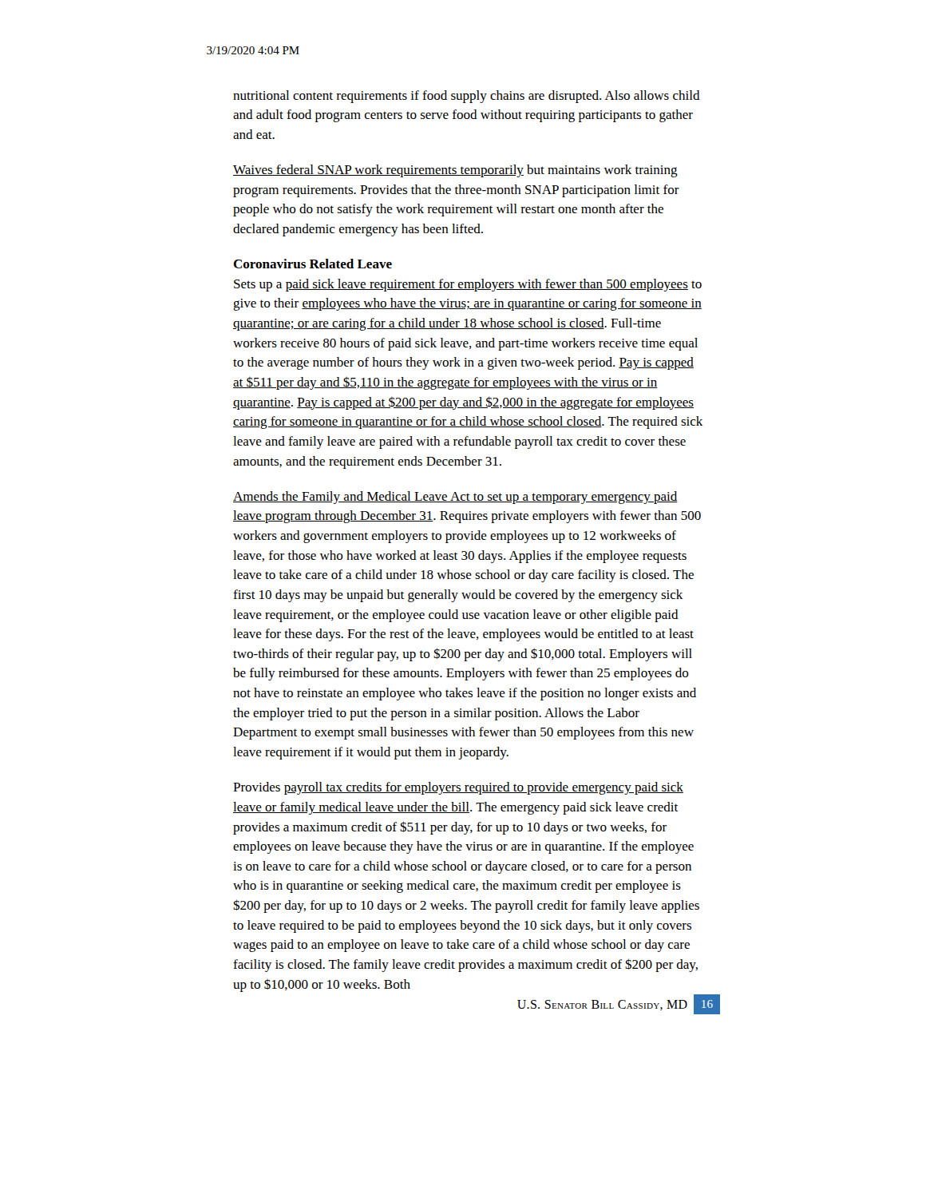3/19/2020 4:04 PM
nutritional content requirements if food supply chains are disrupted. Also allows child and adult food program centers to serve food without requiring participants to gather and eat.
Waives federal SNAP work requirements temporarily but maintains work training program requirements. Provides that the three-month SNAP participation limit for people who do not satisfy the work requirement will restart one month after the declared pandemic emergency has been lifted.
Coronavirus Related Leave
Sets up a paid sick leave requirement for employers with fewer than 500 employees to give to their employees who have the virus; are in quarantine or caring for someone in quarantine; or are caring for a child under 18 whose school is closed. Full-time workers receive 80 hours of paid sick leave, and part-time workers receive time equal to the average number of hours they work in a given two-week period. Pay is capped at $511 per day and $5,110 in the aggregate for employees with the virus or in quarantine. Pay is capped at $200 per day and $2,000 in the aggregate for employees caring for someone in quarantine or for a child whose school closed. The required sick leave and family leave are paired with a refundable payroll tax credit to cover these amounts, and the requirement ends December 31.
Amends the Family and Medical Leave Act to set up a temporary emergency paid leave program through December 31. Requires private employers with fewer than 500 workers and government employers to provide employees up to 12 workweeks of leave, for those who have worked at least 30 days. Applies if the employee requests leave to take care of a child under 18 whose school or day care facility is closed. The first 10 days may be unpaid but generally would be covered by the emergency sick leave requirement, or the employee could use vacation leave or other eligible paid leave for these days. For the rest of the leave, employees would be entitled to at least two-thirds of their regular pay, up to $200 per day and $10,000 total. Employers will be fully reimbursed for these amounts. Employers with fewer than 25 employees do not have to reinstate an employee who takes leave if the position no longer exists and the employer tried to put the person in a similar position. Allows the Labor Department to exempt small businesses with fewer than 50 employees from this new leave requirement if it would put them in jeopardy.
Provides payroll tax credits for employers required to provide emergency paid sick leave or family medical leave under the bill. The emergency paid sick leave credit provides a maximum credit of $511 per day, for up to 10 days or two weeks, for employees on leave because they have the virus or are in quarantine. If the employee is on leave to care for a child whose school or daycare closed, or to care for a person who is in quarantine or seeking medical care, the maximum credit per employee is $200 per day, for up to 10 days or 2 weeks. The payroll credit for family leave applies to leave required to be paid to employees beyond the 10 sick days, but it only covers wages paid to an employee on leave to take care of a child whose school or day care facility is closed. The family leave credit provides a maximum credit of $200 per day, up to $10,000 or 10 weeks. Both
U.S. Senator Bill Cassidy, MD
16